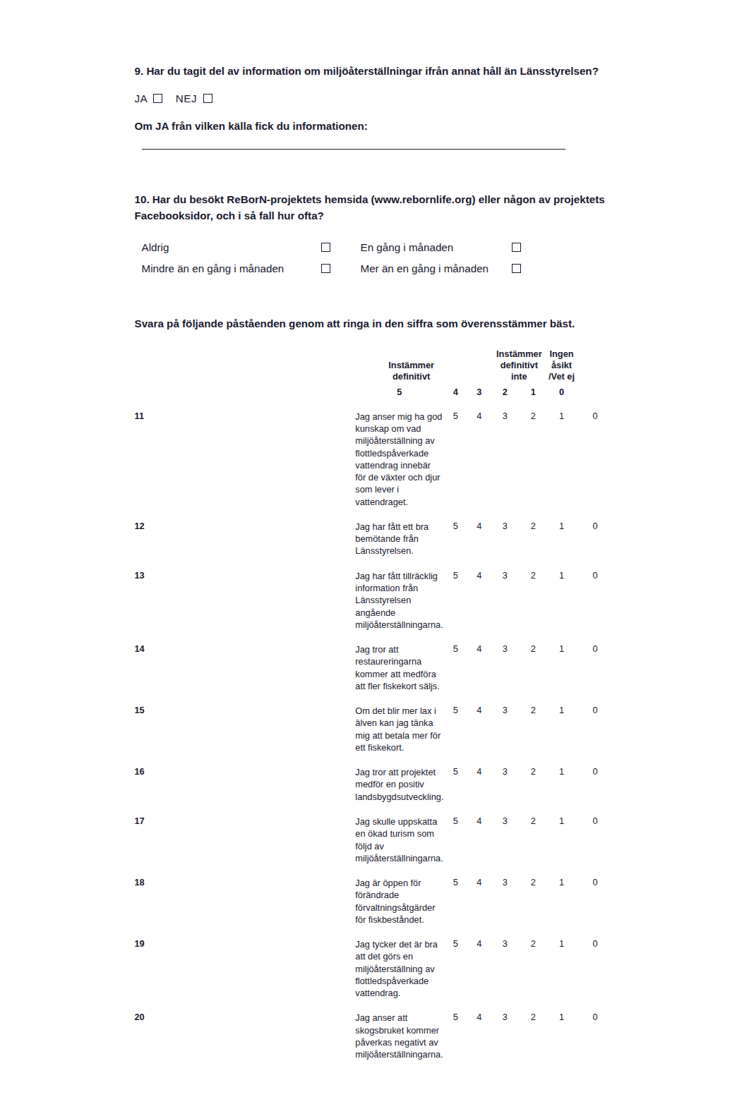9. Har du tagit del av information om miljöåterställningar ifrån annat håll än Länsstyrelsen?
JA NEJ
Om JA från vilken källa fick du informationen:
10. Har du besökt ReBorN-projektets hemsida (www.rebornlife.org) eller någon av projektets
Facebooksidor, och i så fall hur ofta?
| Aldrig | | En gång i månaden | |
| Mindre än en gång i månaden | | Mer än en gång i månaden | |
Svara på följande påståenden genom att ringa in den siffra som överensstämmer bäst.
| | Instämmer definitivt | | Instämmer definitivt inte | Ingen åsikt /Vet ej |
| --- | --- | --- | --- | --- |
| | 5 | 4 | 3 | 2 | 1 | 0 |
| 11 | Jag anser mig ha god kunskap om vad miljöåterställning av flottledspåverkade vattendrag innebär för de växter och djur som lever i vattendraget. | 5 | 4 | 3 | 2 | 1 | 0 |
| 12 | Jag har fått ett bra bemötande från Länsstyrelsen. | 5 | 4 | 3 | 2 | 1 | 0 |
| 13 | Jag har fått tillräcklig information från Länsstyrelsen angående miljöåterställningarna. | 5 | 4 | 3 | 2 | 1 | 0 |
| 14 | Jag tror att restaureringarna kommer att medföra att fler fiskekort säljs. | 5 | 4 | 3 | 2 | 1 | 0 |
| 15 | Om det blir mer lax i älven kan jag tänka mig att betala mer för ett fiskekort. | 5 | 4 | 3 | 2 | 1 | 0 |
| 16 | Jag tror att projektet medför en positiv landsbygdsutveckling. | 5 | 4 | 3 | 2 | 1 | 0 |
| 17 | Jag skulle uppskatta en ökad turism som följd av miljöåterställningarna. | 5 | 4 | 3 | 2 | 1 | 0 |
| 18 | Jag är öppen för förändrade förvaltningsåtgärder för fiskbeståndet. | 5 | 4 | 3 | 2 | 1 | 0 |
| 19 | Jag tycker det är bra att det görs en miljöåterställning av flottledspåverkade vattendrag. | 5 | 4 | 3 | 2 | 1 | 0 |
| 20 | Jag anser att skogsbruket kommer påverkas negativt av miljöåterställningarna. | 5 | 4 | 3 | 2 | 1 | 0 |